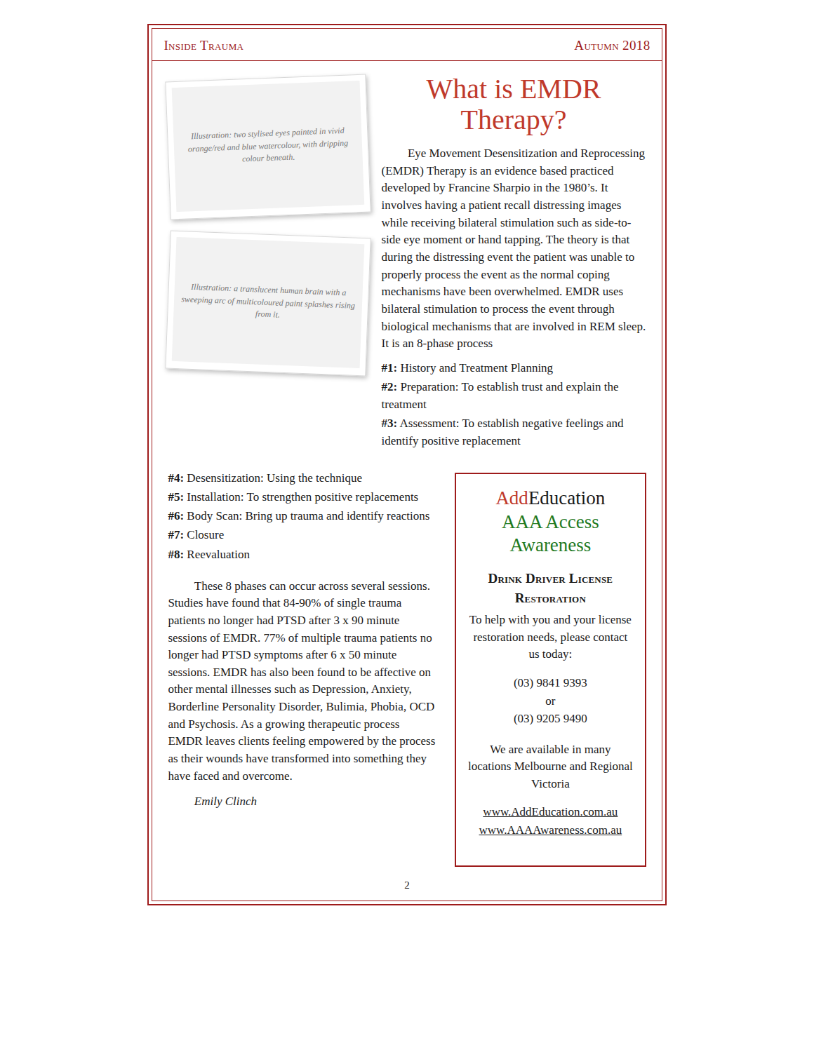Inside Trauma Autumn 2018
Illustration: two stylised eyes painted in vivid orange/red and blue watercolour, with dripping colour beneath.
Illustration: a translucent human brain with a sweeping arc of multicoloured paint splashes rising from it.
What is EMDR Therapy?
Eye Movement Desensitization and Reprocessing (EMDR) Therapy is an evidence based practiced developed by Francine Sharpio in the 1980’s. It involves having a patient recall distressing images while receiving bilateral stimulation such as side-to-side eye moment or hand tapping. The theory is that during the distressing event the patient was unable to properly process the event as the normal coping mechanisms have been overwhelmed. EMDR uses bilateral stimulation to process the event through biological mechanisms that are involved in REM sleep. It is an 8-phase process
#1: History and Treatment Planning
#2: Preparation: To establish trust and explain the treatment
#3: Assessment: To establish negative feelings and identify positive replacement
#4: Desensitization: Using the technique
#5: Installation: To strengthen positive replacements
#6: Body Scan: Bring up trauma and identify reactions
#7: Closure
#8: Reevaluation
These 8 phases can occur across several sessions. Studies have found that 84-90% of single trauma patients no longer had PTSD after 3 x 90 minute sessions of EMDR. 77% of multiple trauma patients no longer had PTSD symptoms after 6 x 50 minute sessions. EMDR has also been found to be affective on other mental illnesses such as Depression, Anxiety, Borderline Personality Disorder, Bulimia, Phobia, OCD and Psychosis. As a growing therapeutic process EMDR leaves clients feeling empowered by the process as their wounds have transformed into something they have faced and overcome.
Emily Clinch
Add Education
AAA Access Awareness
Drink Driver License Restoration
To help with you and your license restoration needs, please contact us today:
(03) 9841 9393 or (03) 9205 9490
We are available in many locations Melbourne and Regional Victoria
www.AddEducation.com.au www.AAAAwareness.com.au
2